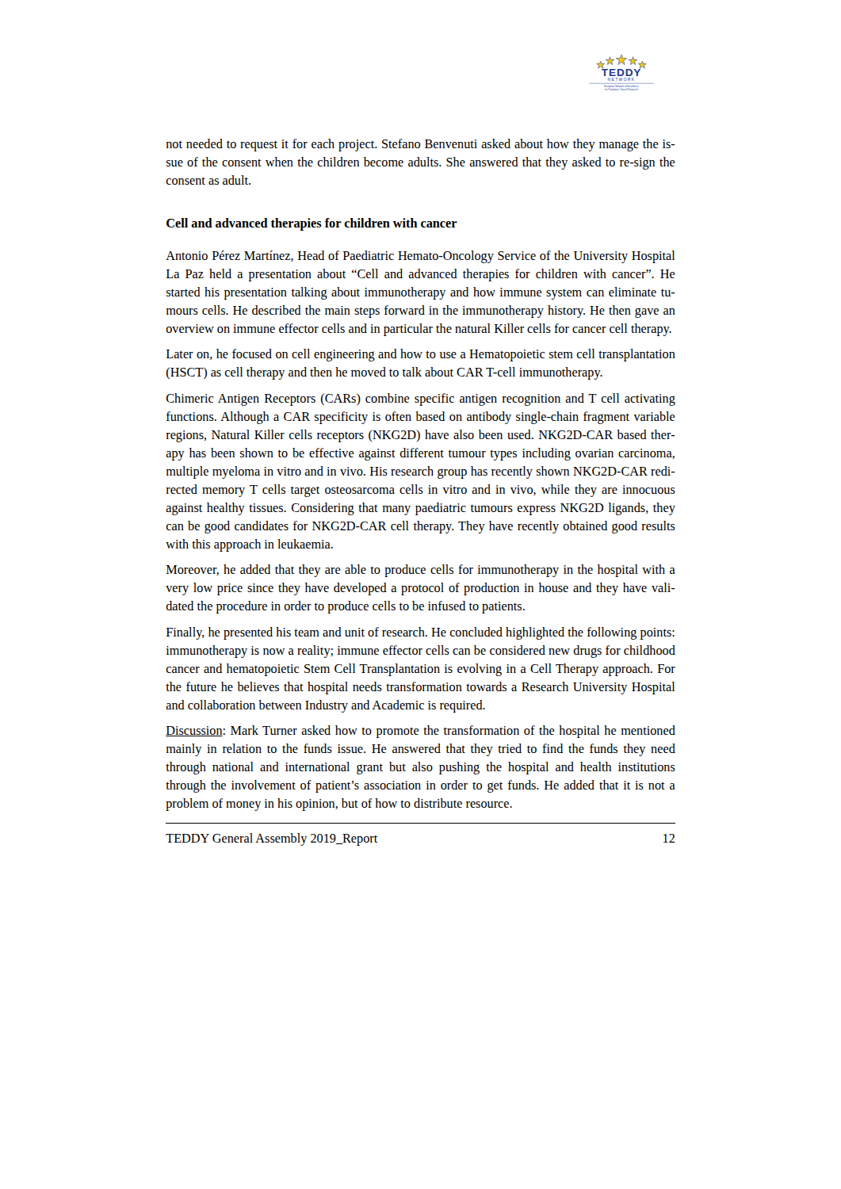TEDDY NETWORK European Network of Excellence for Paediatric Clinical Research
not needed to request it for each project. Stefano Benvenuti asked about how they manage the issue of the consent when the children become adults. She answered that they asked to re-sign the consent as adult.
Cell and advanced therapies for children with cancer
Antonio Pérez Martínez, Head of Paediatric Hemato-Oncology Service of the University Hospital La Paz held a presentation about “Cell and advanced therapies for children with cancer”. He started his presentation talking about immunotherapy and how immune system can eliminate tumours cells. He described the main steps forward in the immunotherapy history. He then gave an overview on immune effector cells and in particular the natural Killer cells for cancer cell therapy.
Later on, he focused on cell engineering and how to use a Hematopoietic stem cell transplantation (HSCT) as cell therapy and then he moved to talk about CAR T-cell immunotherapy.
Chimeric Antigen Receptors (CARs) combine specific antigen recognition and T cell activating functions. Although a CAR specificity is often based on antibody single-chain fragment variable regions, Natural Killer cells receptors (NKG2D) have also been used. NKG2D-CAR based therapy has been shown to be effective against different tumour types including ovarian carcinoma, multiple myeloma in vitro and in vivo. His research group has recently shown NKG2D-CAR redirected memory T cells target osteosarcoma cells in vitro and in vivo, while they are innocuous against healthy tissues. Considering that many paediatric tumours express NKG2D ligands, they can be good candidates for NKG2D-CAR cell therapy. They have recently obtained good results with this approach in leukaemia.
Moreover, he added that they are able to produce cells for immunotherapy in the hospital with a very low price since they have developed a protocol of production in house and they have validated the procedure in order to produce cells to be infused to patients.
Finally, he presented his team and unit of research. He concluded highlighted the following points: immunotherapy is now a reality; immune effector cells can be considered new drugs for childhood cancer and hematopoietic Stem Cell Transplantation is evolving in a Cell Therapy approach. For the future he believes that hospital needs transformation towards a Research University Hospital and collaboration between Industry and Academic is required.
Discussion: Mark Turner asked how to promote the transformation of the hospital he mentioned mainly in relation to the funds issue. He answered that they tried to find the funds they need through national and international grant but also pushing the hospital and health institutions through the involvement of patient’s association in order to get funds. He added that it is not a problem of money in his opinion, but of how to distribute resource.
TEDDY General Assembly 2019_Report 12